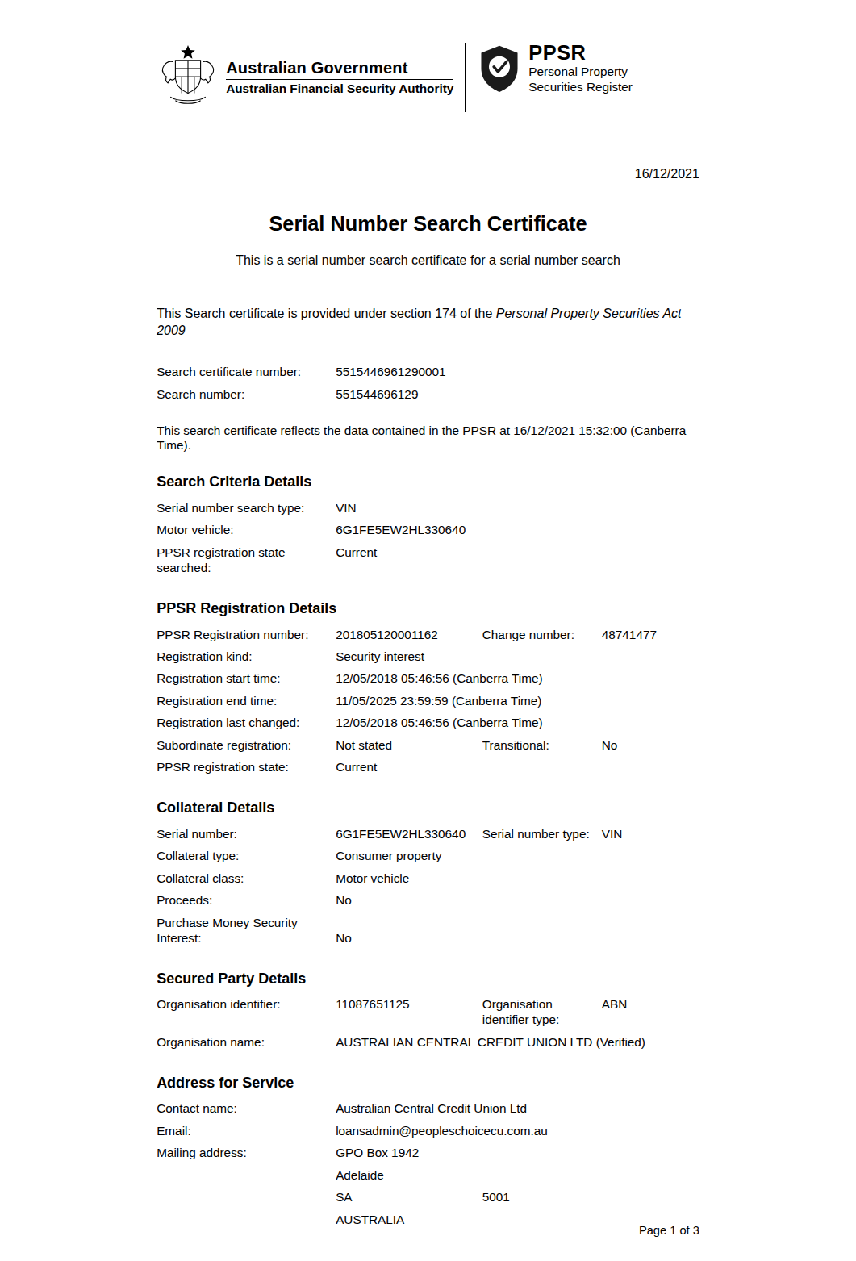Australian Government
Australian Financial Security Authority
PPSR
Personal Property
Securities Register
16/12/2021
Serial Number Search Certificate
This is a serial number search certificate for a serial number search
This Search certificate is provided under section 174 of the Personal Property Securities Act 2009
| Search certificate number: | 5515446961290001 |
| Search number: | 551544696129 |
This search certificate reflects the data contained in the PPSR at 16/12/2021 15:32:00 (Canberra Time).
Search Criteria Details
| Serial number search type: | VIN |
| Motor vehicle: | 6G1FE5EW2HL330640 |
| PPSR registration state searched: | Current |
PPSR Registration Details
| PPSR Registration number: | 201805120001162 | Change number: | 48741477 |
| Registration kind: | Security interest |
| Registration start time: | 12/05/2018 05:46:56 (Canberra Time) |
| Registration end time: | 11/05/2025 23:59:59 (Canberra Time) |
| Registration last changed: | 12/05/2018 05:46:56 (Canberra Time) |
| Subordinate registration: | Not stated | Transitional: | No |
| PPSR registration state: | Current |
Collateral Details
| Serial number: | 6G1FE5EW2HL330640 | Serial number type: | VIN |
| Collateral type: | Consumer property |
| Collateral class: | Motor vehicle |
| Proceeds: | No |
| Purchase Money Security Interest: | No |
Secured Party Details
| Organisation identifier: | 11087651125 | Organisation identifier type: | ABN |
| Organisation name: | AUSTRALIAN CENTRAL CREDIT UNION LTD (Verified) |
Address for Service
| Contact name: | Australian Central Credit Union Ltd |
| Email: | loansadmin@peopleschoicecu.com.au |
| Mailing address: | GPO Box 1942 |
| | Adelaide |
| | SA | 5001 | |
| | AUSTRALIA |
Page 1 of 3